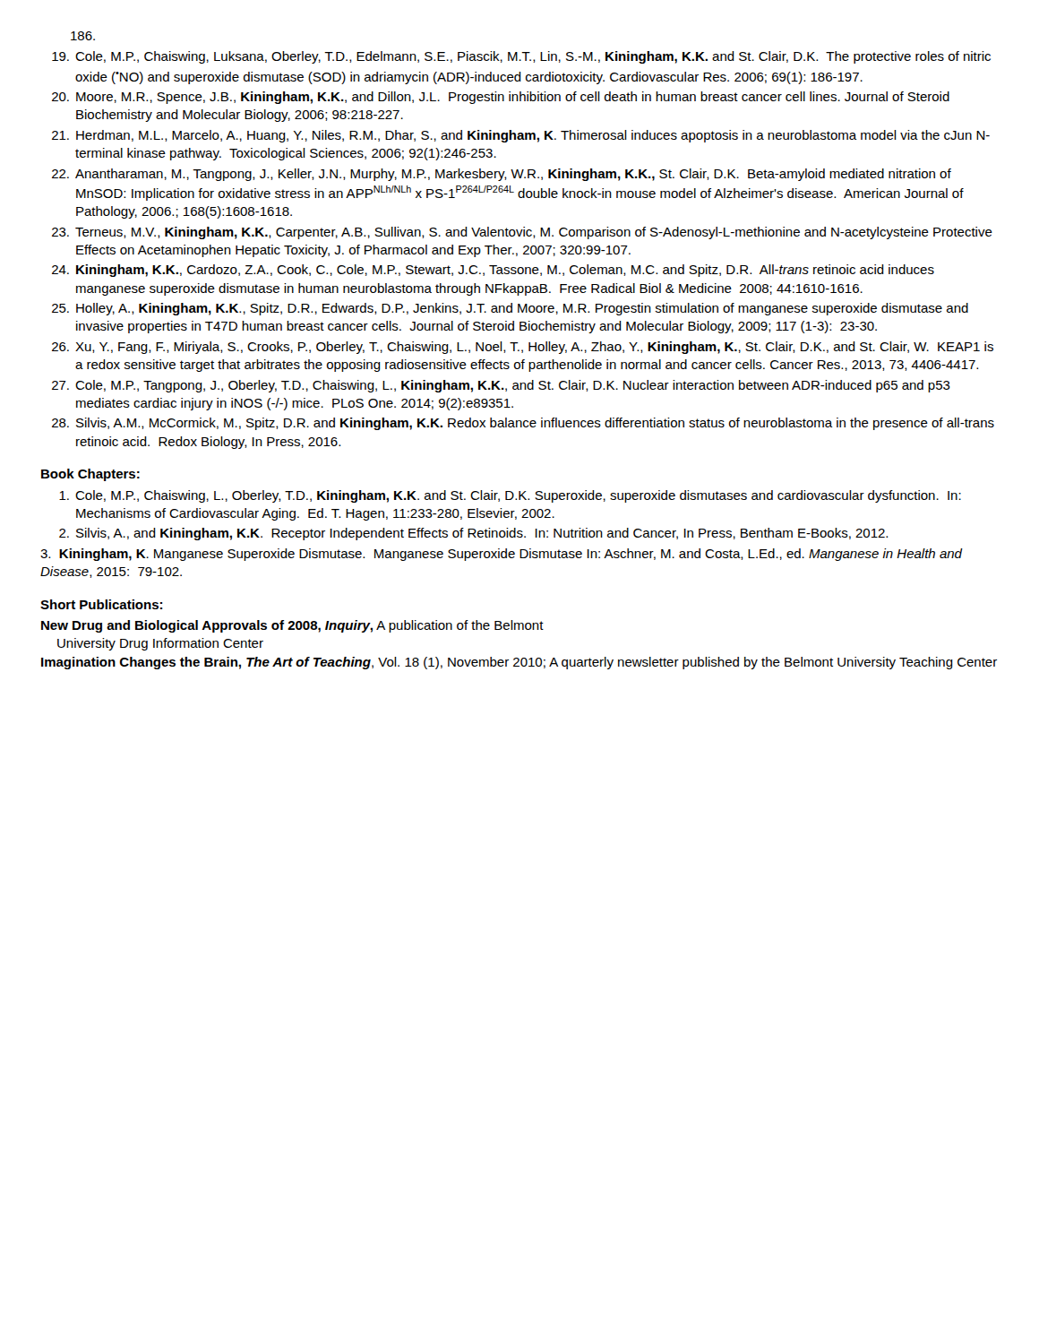186.
19. Cole, M.P., Chaiswing, Luksana, Oberley, T.D., Edelmann, S.E., Piascik, M.T., Lin, S.-M., Kiningham, K.K. and St. Clair, D.K. The protective roles of nitric oxide (•NO) and superoxide dismutase (SOD) in adriamycin (ADR)-induced cardiotoxicity. Cardiovascular Res. 2006; 69(1): 186-197.
20. Moore, M.R., Spence, J.B., Kiningham, K.K., and Dillon, J.L. Progestin inhibition of cell death in human breast cancer cell lines. Journal of Steroid Biochemistry and Molecular Biology, 2006; 98:218-227.
21. Herdman, M.L., Marcelo, A., Huang, Y., Niles, R.M., Dhar, S., and Kiningham, K. Thimerosal induces apoptosis in a neuroblastoma model via the cJun N-terminal kinase pathway. Toxicological Sciences, 2006; 92(1):246-253.
22. Anantharaman, M., Tangpong, J., Keller, J.N., Murphy, M.P., Markesbery, W.R., Kiningham, K.K., St. Clair, D.K. Beta-amyloid mediated nitration of MnSOD: Implication for oxidative stress in an APPNLh/NLh x PS-1P264L/P264L double knock-in mouse model of Alzheimer's disease. American Journal of Pathology, 2006.; 168(5):1608-1618.
23. Terneus, M.V., Kiningham, K.K., Carpenter, A.B., Sullivan, S. and Valentovic, M. Comparison of S-Adenosyl-L-methionine and N-acetylcysteine Protective Effects on Acetaminophen Hepatic Toxicity, J. of Pharmacol and Exp Ther., 2007; 320:99-107.
24. Kiningham, K.K., Cardozo, Z.A., Cook, C., Cole, M.P., Stewart, J.C., Tassone, M., Coleman, M.C. and Spitz, D.R. All-trans retinoic acid induces manganese superoxide dismutase in human neuroblastoma through NFkappaB. Free Radical Biol & Medicine 2008; 44:1610-1616.
25. Holley, A., Kiningham, K.K., Spitz, D.R., Edwards, D.P., Jenkins, J.T. and Moore, M.R. Progestin stimulation of manganese superoxide dismutase and invasive properties in T47D human breast cancer cells. Journal of Steroid Biochemistry and Molecular Biology, 2009; 117 (1-3): 23-30.
26. Xu, Y., Fang, F., Miriyala, S., Crooks, P., Oberley, T., Chaiswing, L., Noel, T., Holley, A., Zhao, Y., Kiningham, K., St. Clair, D.K., and St. Clair, W. KEAP1 is a redox sensitive target that arbitrates the opposing radiosensitive effects of parthenolide in normal and cancer cells. Cancer Res., 2013, 73, 4406-4417.
27. Cole, M.P., Tangpong, J., Oberley, T.D., Chaiswing, L., Kiningham, K.K., and St. Clair, D.K. Nuclear interaction between ADR-induced p65 and p53 mediates cardiac injury in iNOS (-/-) mice. PLoS One. 2014; 9(2):e89351.
28. Silvis, A.M., McCormick, M., Spitz, D.R. and Kiningham, K.K. Redox balance influences differentiation status of neuroblastoma in the presence of all-trans retinoic acid. Redox Biology, In Press, 2016.
Book Chapters:
1. Cole, M.P., Chaiswing, L., Oberley, T.D., Kiningham, K.K. and St. Clair, D.K. Superoxide, superoxide dismutases and cardiovascular dysfunction. In: Mechanisms of Cardiovascular Aging. Ed. T. Hagen, 11:233-280, Elsevier, 2002.
2. Silvis, A., and Kiningham, K.K. Receptor Independent Effects of Retinoids. In: Nutrition and Cancer, In Press, Bentham E-Books, 2012.
3. Kiningham, K. Manganese Superoxide Dismutase. Manganese Superoxide Dismutase In: Aschner, M. and Costa, L.Ed., ed. Manganese in Health and Disease, 2015: 79-102.
Short Publications:
New Drug and Biological Approvals of 2008, Inquiry, A publication of the Belmont University Drug Information Center
Imagination Changes the Brain, The Art of Teaching, Vol. 18 (1), November 2010; A quarterly newsletter published by the Belmont University Teaching Center